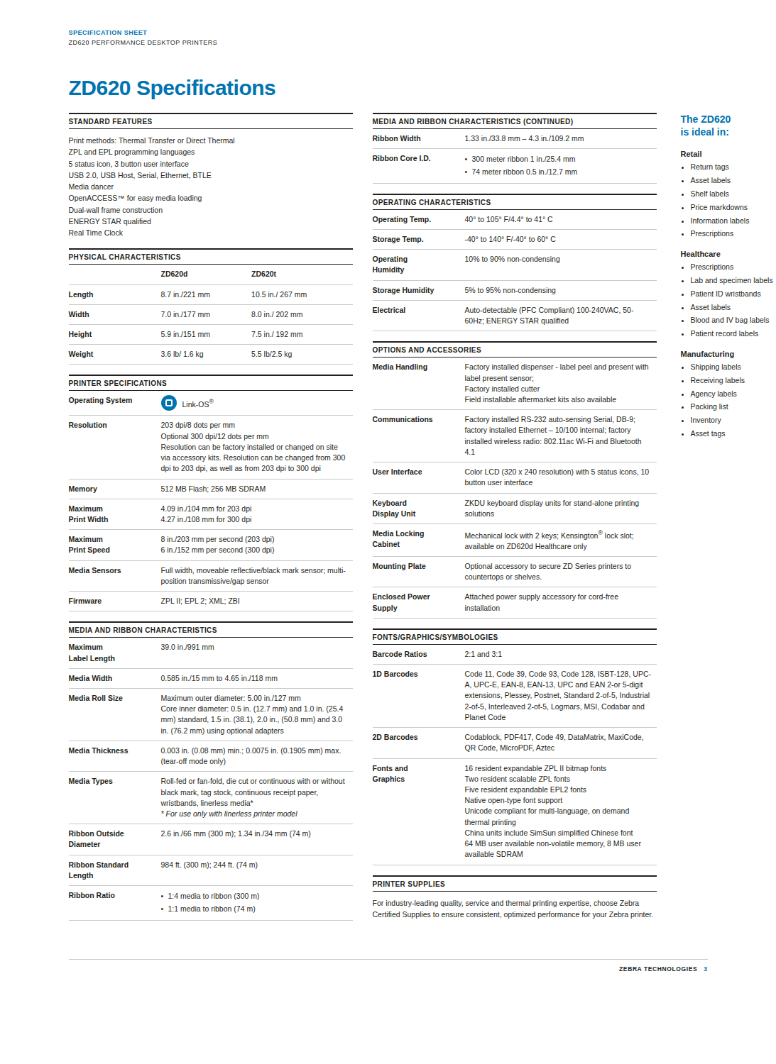SPECIFICATION SHEET
ZD620 PERFORMANCE DESKTOP PRINTERS
ZD620 Specifications
Standard Features
Print methods: Thermal Transfer or Direct Thermal
ZPL and EPL programming languages
5 status icon, 3 button user interface
USB 2.0, USB Host, Serial, Ethernet, BTLE
Media dancer
OpenACCESS™ for easy media loading
Dual-wall frame construction
ENERGY STAR qualified
Real Time Clock
Physical Characteristics
| | ZD620d | ZD620t |
| --- | --- | --- |
| Length | 8.7 in./221 mm | 10.5 in./ 267 mm |
| Width | 7.0 in./177 mm | 8.0 in./ 202 mm |
| Height | 5.9 in./151 mm | 7.5 in./ 192 mm |
| Weight | 3.6 lb/ 1.6 kg | 5.5 lb/2.5 kg |
Printer Specifications
| Operating System | Link-OS ® |
| Resolution | 203 dpi/8 dots per mm Optional 300 dpi/12 dots per mm Resolution can be factory installed or changed on site via accessory kits. Resolution can be changed from 300 dpi to 203 dpi, as well as from 203 dpi to 300 dpi |
| Memory | 512 MB Flash; 256 MB SDRAM |
| Maximum Print Width | 4.09 in./104 mm for 203 dpi 4.27 in./108 mm for 300 dpi |
| Maximum Print Speed | 8 in./203 mm per second (203 dpi) 6 in./152 mm per second (300 dpi) |
| Media Sensors | Full width, moveable reflective/black mark sensor; multi-position transmissive/gap sensor |
| Firmware | ZPL II; EPL 2; XML; ZBI |
Media and Ribbon Characteristics
| Maximum Label Length | 39.0 in./991 mm |
| Media Width | 0.585 in./15 mm to 4.65 in./118 mm |
| Media Roll Size | Maximum outer diameter: 5.00 in./127 mm Core inner diameter: 0.5 in. (12.7 mm) and 1.0 in. (25.4 mm) standard, 1.5 in. (38.1), 2.0 in., (50.8 mm) and 3.0 in. (76.2 mm) using optional adapters |
| Media Thickness | 0.003 in. (0.08 mm) min.; 0.0075 in. (0.1905 mm) max. (tear-off mode only) |
| Media Types | Roll-fed or fan-fold, die cut or continuous with or without black mark, tag stock, continuous receipt paper, wristbands, linerless media* * For use only with linerless printer model |
| Ribbon Outside Diameter | 2.6 in./66 mm (300 m); 1.34 in./34 mm (74 m) |
| Ribbon Standard Length | 984 ft. (300 m); 244 ft. (74 m) |
| Ribbon Ratio | 1:4 media to ribbon (300 m) 1:1 media to ribbon (74 m) |
Media and Ribbon Characteristics (continued)
| Ribbon Width | 1.33 in./33.8 mm – 4.3 in./109.2 mm |
| Ribbon Core I.D. | 300 meter ribbon 1 in./25.4 mm 74 meter ribbon 0.5 in./12.7 mm |
Operating Characteristics
| Operating Temp. | 40° to 105° F/4.4° to 41° C |
| Storage Temp. | -40° to 140° F/-40° to 60° C |
| Operating Humidity | 10% to 90% non-condensing |
| Storage Humidity | 5% to 95% non-condensing |
| Electrical | Auto-detectable (PFC Compliant) 100-240VAC, 50-60Hz; ENERGY STAR qualified |
Options and Accessories
| Media Handling | Factory installed dispenser - label peel and present with label present sensor; Factory installed cutter Field installable aftermarket kits also available |
| Communications | Factory installed RS-232 auto-sensing Serial, DB-9; factory installed Ethernet – 10/100 internal; factory installed wireless radio: 802.11ac Wi-Fi and Bluetooth 4.1 |
| User Interface | Color LCD (320 x 240 resolution) with 5 status icons, 10 button user interface |
| Keyboard Display Unit | ZKDU keyboard display units for stand-alone printing solutions |
| Media Locking Cabinet | Mechanical lock with 2 keys; Kensington ® lock slot; available on ZD620d Healthcare only |
| Mounting Plate | Optional accessory to secure ZD Series printers to countertops or shelves. |
| Enclosed Power Supply | Attached power supply accessory for cord-free installation |
Fonts/Graphics/Symbologies
| Barcode Ratios | 2:1 and 3:1 |
| 1D Barcodes | Code 11, Code 39, Code 93, Code 128, ISBT-128, UPC-A, UPC-E, EAN-8, EAN-13, UPC and EAN 2-or 5-digit extensions, Plessey, Postnet, Standard 2-of-5, Industrial 2-of-5, Interleaved 2-of-5, Logmars, MSI, Codabar and Planet Code |
| 2D Barcodes | Codablock, PDF417, Code 49, DataMatrix, MaxiCode, QR Code, MicroPDF, Aztec |
| Fonts and Graphics | 16 resident expandable ZPL II bitmap fonts Two resident scalable ZPL fonts Five resident expandable EPL2 fonts Native open-type font support Unicode compliant for multi-language, on demand thermal printing China units include SimSun simplified Chinese font 64 MB user available non-volatile memory, 8 MB user available SDRAM |
Printer Supplies
For industry-leading quality, service and thermal printing expertise, choose Zebra Certified Supplies to ensure consistent, optimized performance for your Zebra printer.
The ZD620
is ideal in:
Retail
Return tags
Asset labels
Shelf labels
Price markdowns
Information labels
Prescriptions
Healthcare
Prescriptions
Lab and specimen labels
Patient ID wristbands
Asset labels
Blood and IV bag labels
Patient record labels
Manufacturing
Shipping labels
Receiving labels
Agency labels
Packing list
Inventory
Asset tags
ZEBRA TECHNOLOGIES 3